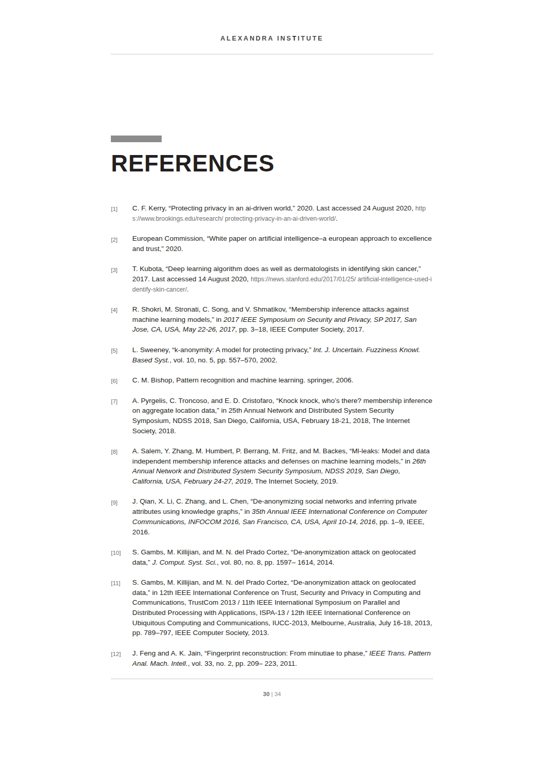ALEXANDRA INSTITUTE
REFERENCES
[1] C. F. Kerry, “Protecting privacy in an ai-driven world,” 2020. Last accessed 24 August 2020, https://www.brookings.edu/research/ protecting-privacy-in-an-ai-driven-world/.
[2] European Commission, “White paper on artificial intelligence–a european approach to excellence and trust,” 2020.
[3] T. Kubota, “Deep learning algorithm does as well as dermatologists in identifying skin cancer,” 2017. Last accessed 14 August 2020, https://news.stanford.edu/2017/01/25/ artificial-intelligence-used-identify-skin-cancer/.
[4] R. Shokri, M. Stronati, C. Song, and V. Shmatikov, “Membership inference attacks against machine learning models,” in 2017 IEEE Symposium on Security and Privacy, SP 2017, San Jose, CA, USA, May 22-26, 2017, pp. 3–18, IEEE Computer Society, 2017.
[5] L. Sweeney, “k-anonymity: A model for protecting privacy,” Int. J. Uncertain. Fuzziness Knowl. Based Syst., vol. 10, no. 5, pp. 557–570, 2002.
[6] C. M. Bishop, Pattern recognition and machine learning. springer, 2006.
[7] A. Pyrgelis, C. Troncoso, and E. D. Cristofaro, “Knock knock, who’s there? membership inference on aggregate location data,” in 25th Annual Network and Distributed System Security Symposium, NDSS 2018, San Diego, California, USA, February 18-21, 2018, The Internet Society, 2018.
[8] A. Salem, Y. Zhang, M. Humbert, P. Berrang, M. Fritz, and M. Backes, “Ml-leaks: Model and data independent membership inference attacks and defenses on machine learning models,” in 26th Annual Network and Distributed System Security Symposium, NDSS 2019, San Diego, California, USA, February 24-27, 2019, The Internet Society, 2019.
[9] J. Qian, X. Li, C. Zhang, and L. Chen, “De-anonymizing social networks and inferring private attributes using knowledge graphs,” in 35th Annual IEEE International Conference on Computer Communications, INFOCOM 2016, San Francisco, CA, USA, April 10-14, 2016, pp. 1–9, IEEE, 2016.
[10] S. Gambs, M. Killijian, and M. N. del Prado Cortez, “De-anonymization attack on geolocated data,” J. Comput. Syst. Sci., vol. 80, no. 8, pp. 1597– 1614, 2014.
[11] S. Gambs, M. Killijian, and M. N. del Prado Cortez, “De-anonymization attack on geolocated data,” in 12th IEEE International Conference on Trust, Security and Privacy in Computing and Communications, TrustCom 2013 / 11th IEEE International Symposium on Parallel and Distributed Processing with Applications, ISPA-13 / 12th IEEE International Conference on Ubiquitous Computing and Communications, IUCC-2013, Melbourne, Australia, July 16-18, 2013, pp. 789–797, IEEE Computer Society, 2013.
[12] J. Feng and A. K. Jain, “Fingerprint reconstruction: From minutiae to phase,” IEEE Trans. Pattern Anal. Mach. Intell., vol. 33, no. 2, pp. 209– 223, 2011.
30 | 34